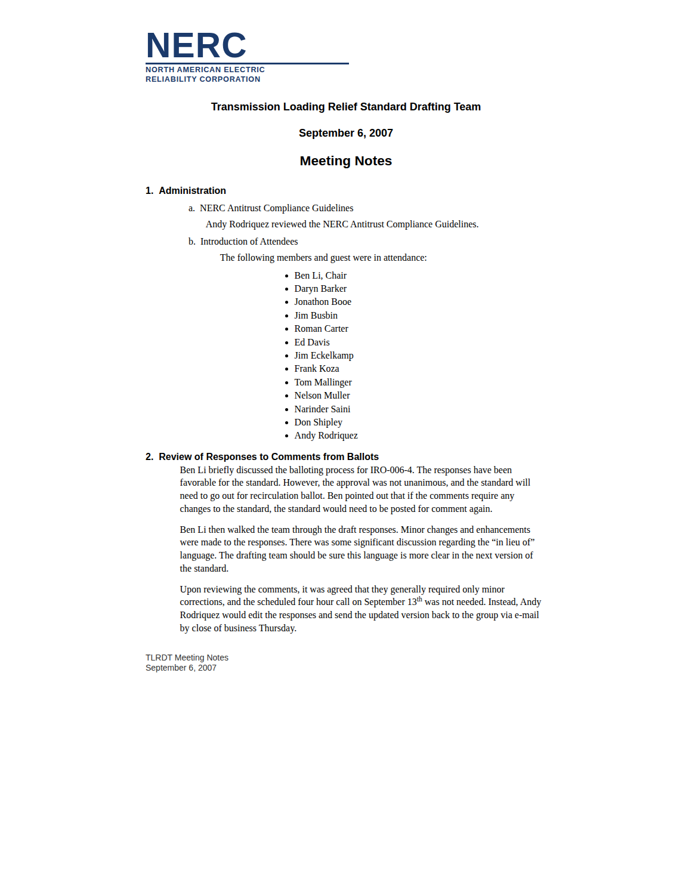NERC
NORTH AMERICAN ELECTRIC
RELIABILITY CORPORATION
Transmission Loading Relief Standard Drafting Team
September 6, 2007
Meeting Notes
Administration
NERC Antitrust Compliance Guidelines
Andy Rodriquez reviewed the NERC Antitrust Compliance Guidelines.
Introduction of Attendees
The following members and guest were in attendance:
Ben Li, Chair
Daryn Barker
Jonathon Booe
Jim Busbin
Roman Carter
Ed Davis
Jim Eckelkamp
Frank Koza
Tom Mallinger
Nelson Muller
Narinder Saini
Don Shipley
Andy Rodriquez
Review of Responses to Comments from Ballots
Ben Li briefly discussed the balloting process for IRO-006-4. The responses have been favorable for the standard. However, the approval was not unanimous, and the standard will need to go out for recirculation ballot. Ben pointed out that if the comments require any changes to the standard, the standard would need to be posted for comment again.
Ben Li then walked the team through the draft responses. Minor changes and enhancements were made to the responses. There was some significant discussion regarding the “in lieu of” language. The drafting team should be sure this language is more clear in the next version of the standard.
Upon reviewing the comments, it was agreed that they generally required only minor corrections, and the scheduled four hour call on September 13th was not needed. Instead, Andy Rodriquez would edit the responses and send the updated version back to the group via e-mail by close of business Thursday.
TLRDT Meeting Notes
September 6, 2007